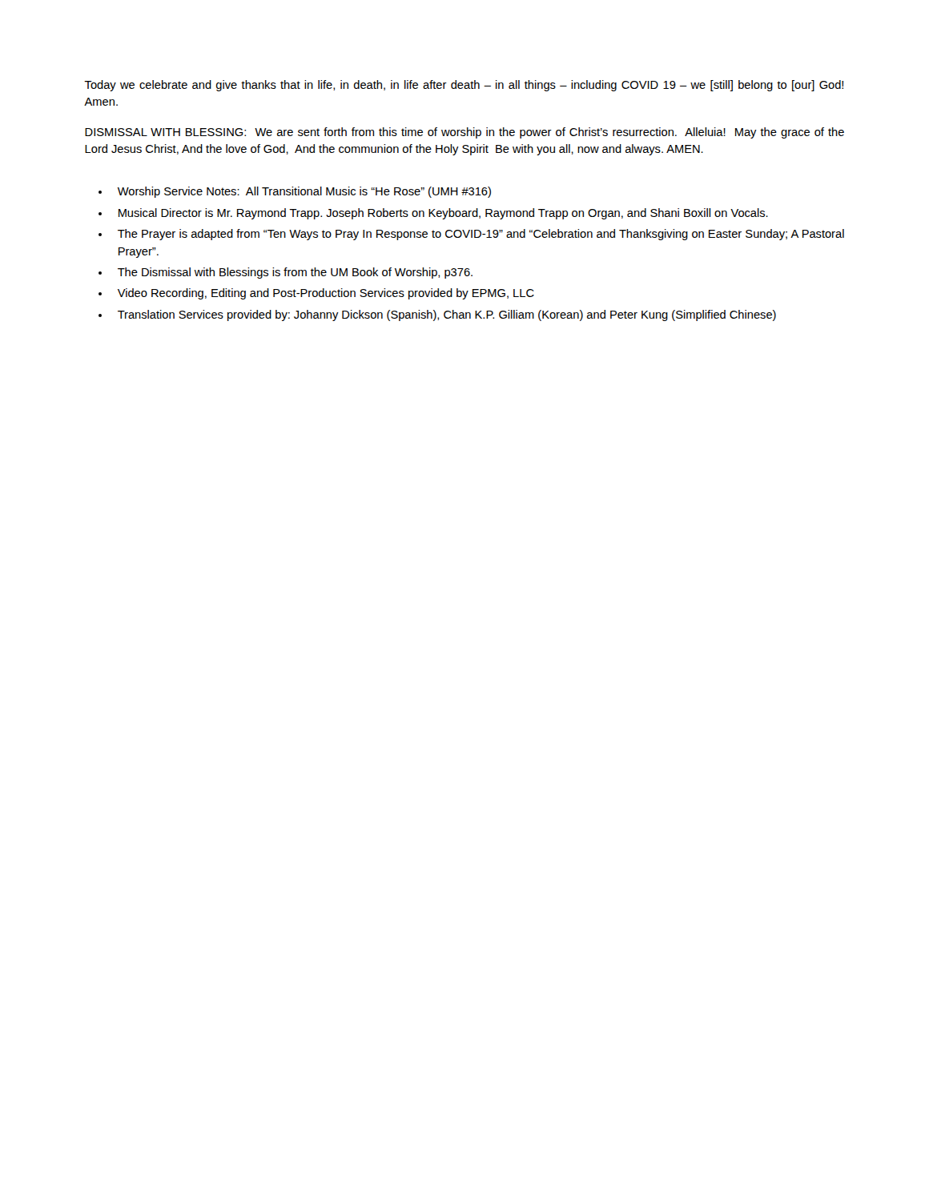Today we celebrate and give thanks that in life, in death, in life after death – in all things – including COVID 19 – we [still] belong to [our] God! Amen.
DISMISSAL WITH BLESSING: We are sent forth from this time of worship in the power of Christ’s resurrection. Alleluia! May the grace of the Lord Jesus Christ, And the love of God, And the communion of the Holy Spirit Be with you all, now and always. AMEN.
Worship Service Notes: All Transitional Music is “He Rose” (UMH #316)
Musical Director is Mr. Raymond Trapp. Joseph Roberts on Keyboard, Raymond Trapp on Organ, and Shani Boxill on Vocals.
The Prayer is adapted from “Ten Ways to Pray In Response to COVID-19” and “Celebration and Thanksgiving on Easter Sunday; A Pastoral Prayer”.
The Dismissal with Blessings is from the UM Book of Worship, p376.
Video Recording, Editing and Post-Production Services provided by EPMG, LLC
Translation Services provided by: Johanny Dickson (Spanish), Chan K.P. Gilliam (Korean) and Peter Kung (Simplified Chinese)